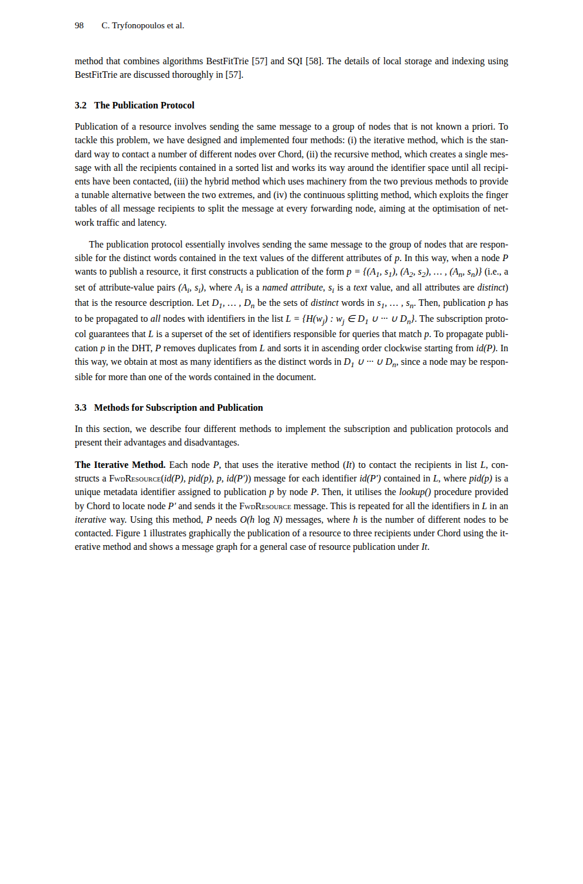98 C. Tryfonopoulos et al.
method that combines algorithms BestFitTrie [57] and SQI [58]. The details of local storage and indexing using BestFitTrie are discussed thoroughly in [57].
3.2 The Publication Protocol
Publication of a resource involves sending the same message to a group of nodes that is not known a priori. To tackle this problem, we have designed and implemented four methods: (i) the iterative method, which is the standard way to contact a number of different nodes over Chord, (ii) the recursive method, which creates a single message with all the recipients contained in a sorted list and works its way around the identifier space until all recipients have been contacted, (iii) the hybrid method which uses machinery from the two previous methods to provide a tunable alternative between the two extremes, and (iv) the continuous splitting method, which exploits the finger tables of all message recipients to split the message at every forwarding node, aiming at the optimisation of network traffic and latency.
The publication protocol essentially involves sending the same message to the group of nodes that are responsible for the distinct words contained in the text values of the different attributes of p. In this way, when a node P wants to publish a resource, it first constructs a publication of the form p = {(A1, s1), (A2, s2), … , (An, sn)} (i.e., a set of attribute-value pairs (Ai, si), where Ai is a named attribute, si is a text value, and all attributes are distinct) that is the resource description. Let D1, … , Dn be the sets of distinct words in s1, … , sn. Then, publication p has to be propagated to all nodes with identifiers in the list L = {H(wj) : wj ∈ D1 ∪ ··· ∪ Dn}. The subscription protocol guarantees that L is a superset of the set of identifiers responsible for queries that match p. To propagate publication p in the DHT, P removes duplicates from L and sorts it in ascending order clockwise starting from id(P). In this way, we obtain at most as many identifiers as the distinct words in D1 ∪ ··· ∪ Dn, since a node may be responsible for more than one of the words contained in the document.
3.3 Methods for Subscription and Publication
In this section, we describe four different methods to implement the subscription and publication protocols and present their advantages and disadvantages.
The Iterative Method. Each node P, that uses the iterative method (It) to contact the recipients in list L, constructs a FwdResource(id(P), pid(p), p, id(P′)) message for each identifier id(P′) contained in L, where pid(p) is a unique metadata identifier assigned to publication p by node P. Then, it utilises the lookup() procedure provided by Chord to locate node P′ and sends it the FwdResource message. This is repeated for all the identifiers in L in an iterative way. Using this method, P needs O(h log N) messages, where h is the number of different nodes to be contacted. Figure 1 illustrates graphically the publication of a resource to three recipients under Chord using the iterative method and shows a message graph for a general case of resource publication under It.